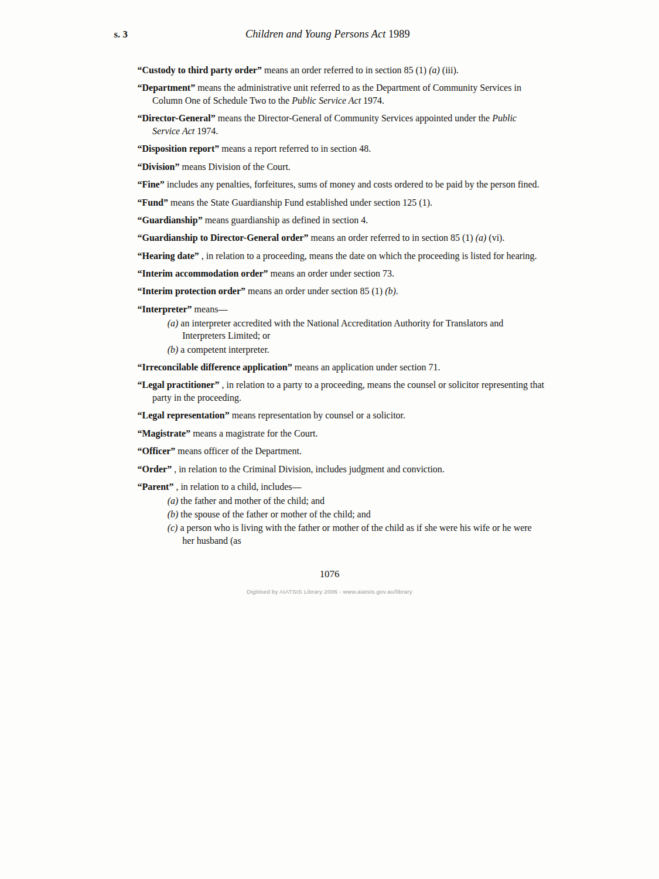s. 3
Children and Young Persons Act 1989
“Custody to third party order”
means an order referred to in section 85 (1) (a) (iii).
“Department”
means the administrative unit referred to as the Department of Community Services in Column One of Schedule Two to the Public Service Act 1974.
“Director-General”
means the Director-General of Community Services appointed under the Public Service Act 1974.
“Disposition report”
means a report referred to in section 48.
“Division”
means Division of the Court.
“Fine”
includes any penalties, forfeitures, sums of money and costs ordered to be paid by the person fined.
“Fund”
means the State Guardianship Fund established under section 125 (1).
“Guardianship”
means guardianship as defined in section 4.
“Guardianship to Director-General order”
means an order referred to in section 85 (1) (a) (vi).
“Hearing date”
, in relation to a proceeding, means the date on which the proceeding is listed for hearing.
“Interim accommodation order”
means an order under section 73.
“Interim protection order”
means an order under section 85 (1) (b).
“Interpreter”
means—
(a) an interpreter accredited with the National Accreditation Authority for Translators and Interpreters Limited; or
(b) a competent interpreter.
“Irreconcilable difference application”
means an application under section 71.
“Legal practitioner”
, in relation to a party to a proceeding, means the counsel or solicitor representing that party in the proceeding.
“Legal representation”
means representation by counsel or a solicitor.
“Magistrate”
means a magistrate for the Court.
“Officer”
means officer of the Department.
“Order”
, in relation to the Criminal Division, includes judgment and conviction.
“Parent”
, in relation to a child, includes—
(a) the father and mother of the child; and
(b) the spouse of the father or mother of the child; and
(c) a person who is living with the father or mother of the child as if she were his wife or he were her husband (as
1076
Digitised by AIATSIS Library 2006 - www.aiatsis.gov.au/library